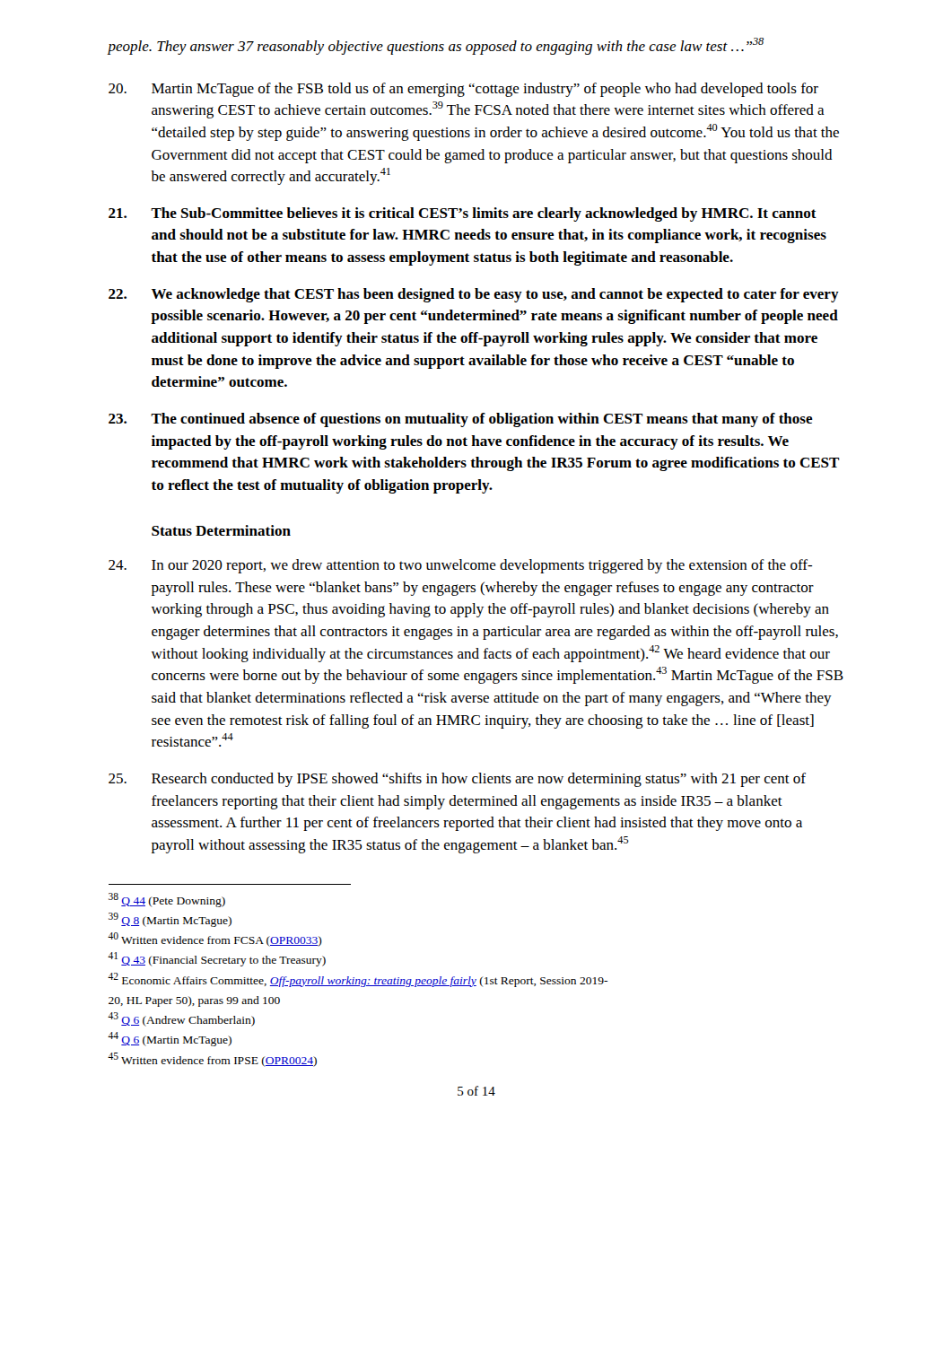people. They answer 37 reasonably objective questions as opposed to engaging with the case law test …”38
20. Martin McTague of the FSB told us of an emerging “cottage industry” of people who had developed tools for answering CEST to achieve certain outcomes.39 The FCSA noted that there were internet sites which offered a “detailed step by step guide” to answering questions in order to achieve a desired outcome.40 You told us that the Government did not accept that CEST could be gamed to produce a particular answer, but that questions should be answered correctly and accurately.41
21. The Sub-Committee believes it is critical CEST’s limits are clearly acknowledged by HMRC. It cannot and should not be a substitute for law. HMRC needs to ensure that, in its compliance work, it recognises that the use of other means to assess employment status is both legitimate and reasonable.
22. We acknowledge that CEST has been designed to be easy to use, and cannot be expected to cater for every possible scenario. However, a 20 per cent “undetermined” rate means a significant number of people need additional support to identify their status if the off-payroll working rules apply. We consider that more must be done to improve the advice and support available for those who receive a CEST “unable to determine” outcome.
23. The continued absence of questions on mutuality of obligation within CEST means that many of those impacted by the off-payroll working rules do not have confidence in the accuracy of its results. We recommend that HMRC work with stakeholders through the IR35 Forum to agree modifications to CEST to reflect the test of mutuality of obligation properly.
Status Determination
24. In our 2020 report, we drew attention to two unwelcome developments triggered by the extension of the off-payroll rules. These were “blanket bans” by engagers (whereby the engager refuses to engage any contractor working through a PSC, thus avoiding having to apply the off-payroll rules) and blanket decisions (whereby an engager determines that all contractors it engages in a particular area are regarded as within the off-payroll rules, without looking individually at the circumstances and facts of each appointment).42 We heard evidence that our concerns were borne out by the behaviour of some engagers since implementation.43 Martin McTague of the FSB said that blanket determinations reflected a “risk averse attitude on the part of many engagers, and “Where they see even the remotest risk of falling foul of an HMRC inquiry, they are choosing to take the … line of [least] resistance”.44
25. Research conducted by IPSE showed “shifts in how clients are now determining status” with 21 per cent of freelancers reporting that their client had simply determined all engagements as inside IR35 – a blanket assessment. A further 11 per cent of freelancers reported that their client had insisted that they move onto a payroll without assessing the IR35 status of the engagement – a blanket ban.45
38 Q 44 (Pete Downing)
39 Q 8 (Martin McTague)
40 Written evidence from FCSA (OPR0033)
41 Q 43 (Financial Secretary to the Treasury)
42 Economic Affairs Committee, Off-payroll working: treating people fairly (1st Report, Session 2019-
20, HL Paper 50), paras 99 and 100
43 Q 6 (Andrew Chamberlain)
44 Q 6 (Martin McTague)
45 Written evidence from IPSE (OPR0024)
5 of 14